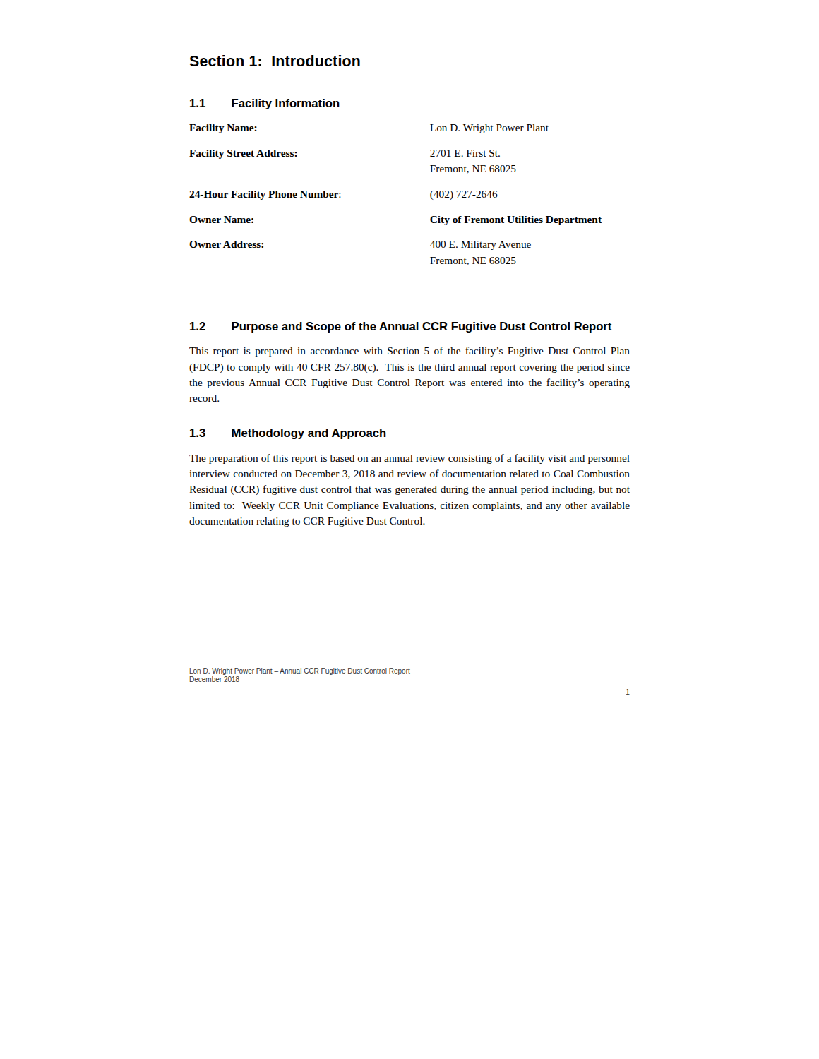Section 1: Introduction
1.1 Facility Information
| Facility Name: | Lon D. Wright Power Plant |
| Facility Street Address: | 2701 E. First St. Fremont, NE 68025 |
| 24-Hour Facility Phone Number : | (402) 727-2646 |
| Owner Name: | City of Fremont Utilities Department |
| Owner Address: | 400 E. Military Avenue Fremont, NE 68025 |
1.2 Purpose and Scope of the Annual CCR Fugitive Dust Control Report
This report is prepared in accordance with Section 5 of the facility’s Fugitive Dust Control Plan (FDCP) to comply with 40 CFR 257.80(c). This is the third annual report covering the period since the previous Annual CCR Fugitive Dust Control Report was entered into the facility’s operating record.
1.3 Methodology and Approach
The preparation of this report is based on an annual review consisting of a facility visit and personnel interview conducted on December 3, 2018 and review of documentation related to Coal Combustion Residual (CCR) fugitive dust control that was generated during the annual period including, but not limited to: Weekly CCR Unit Compliance Evaluations, citizen complaints, and any other available documentation relating to CCR Fugitive Dust Control.
Lon D. Wright Power Plant – Annual CCR Fugitive Dust Control Report
December 2018 1